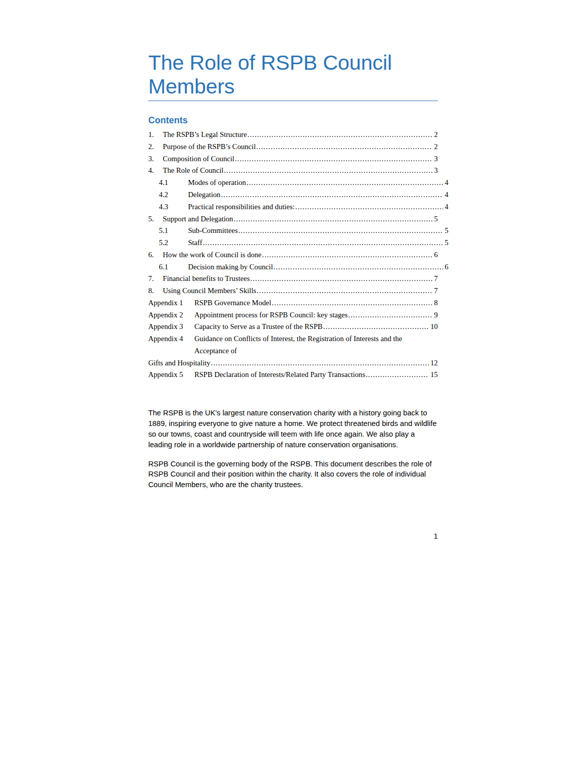The Role of RSPB Council Members
Contents
1. The RSPB’s Legal Structure .................................................................................................................................. 2
2. Purpose of the RSPB’s Council .............................................................................................................. 2
3. Composition of Council ....................................................................................................................... 3
4. The Role of Council ............................................................................................................................. 3
4.1 Modes of operation ................................................................................................................. 4
4.2 Delegation .............................................................................................................................. 4
4.3 Practical responsibilities and duties: ............................................................................................. 4
5. Support and Delegation ....................................................................................................................... 5
5.1 Sub-Committees ..................................................................................................................... 5
5.2 Staff ....................................................................................................................................... 5
6. How the work of Council is done ......................................................................................................... 6
6.1 Decision making by Council ....................................................................................................... 6
7. Financial benefits to Trustees ................................................................................................................. 7
8. Using Council Members’ Skills .............................................................................................................. 7
Appendix 1 RSPB Governance Model ......................................................................................................... 8
Appendix 2 Appointment process for RSPB Council: key stages ............................................................ 9
Appendix 3 Capacity to Serve as a Trustee of the RSPB ........................................................................... 10
Appendix 4 Guidance on Conflicts of Interest, the Registration of Interests and the Acceptance of
Gifts and Hospitality ....................................................................................................................................... 12
Appendix 5 RSPB Declaration of Interests/Related Party Transactions ................................................ 15
The RSPB is the UK's largest nature conservation charity with a history going back to 1889, inspiring everyone to give nature a home. We protect threatened birds and wildlife so our towns, coast and countryside will teem with life once again. We also play a leading role in a worldwide partnership of nature conservation organisations.
RSPB Council is the governing body of the RSPB. This document describes the role of RSPB Council and their position within the charity. It also covers the role of individual Council Members, who are the charity trustees.
1